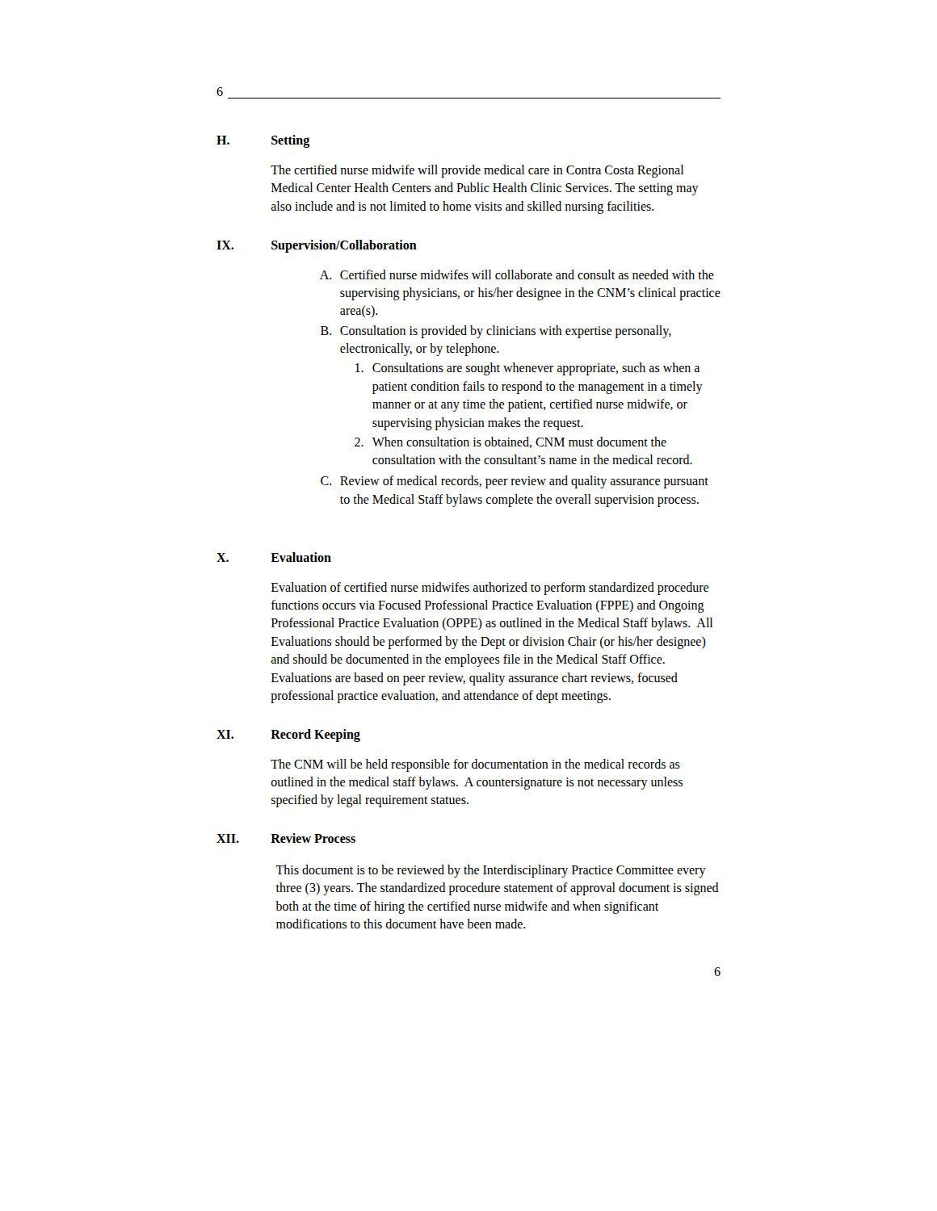6
H. Setting
The certified nurse midwife will provide medical care in Contra Costa Regional Medical Center Health Centers and Public Health Clinic Services. The setting may also include and is not limited to home visits and skilled nursing facilities.
IX. Supervision/Collaboration
Certified nurse midwifes will collaborate and consult as needed with the supervising physicians, or his/her designee in the CNM’s clinical practice area(s).
Consultation is provided by clinicians with expertise personally, electronically, or by telephone.
Consultations are sought whenever appropriate, such as when a patient condition fails to respond to the management in a timely manner or at any time the patient, certified nurse midwife, or supervising physician makes the request.
When consultation is obtained, CNM must document the consultation with the consultant’s name in the medical record.
Review of medical records, peer review and quality assurance pursuant to the Medical Staff bylaws complete the overall supervision process.
X. Evaluation
Evaluation of certified nurse midwifes authorized to perform standardized procedure functions occurs via Focused Professional Practice Evaluation (FPPE) and Ongoing Professional Practice Evaluation (OPPE) as outlined in the Medical Staff bylaws. All Evaluations should be performed by the Dept or division Chair (or his/her designee) and should be documented in the employees file in the Medical Staff Office. Evaluations are based on peer review, quality assurance chart reviews, focused professional practice evaluation, and attendance of dept meetings.
XI. Record Keeping
The CNM will be held responsible for documentation in the medical records as outlined in the medical staff bylaws. A countersignature is not necessary unless specified by legal requirement statues.
XII. Review Process
This document is to be reviewed by the Interdisciplinary Practice Committee every three (3) years. The standardized procedure statement of approval document is signed both at the time of hiring the certified nurse midwife and when significant modifications to this document have been made.
6